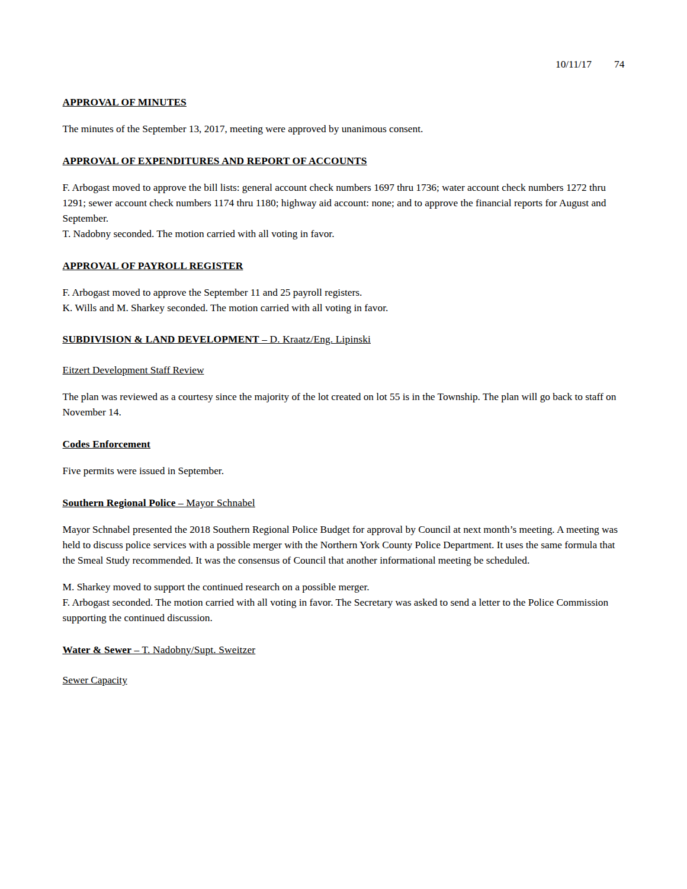10/11/1774
APPROVAL OF MINUTES
The minutes of the September 13, 2017, meeting were approved by unanimous consent.
APPROVAL OF EXPENDITURES AND REPORT OF ACCOUNTS
F. Arbogast moved to approve the bill lists: general account check numbers 1697 thru 1736; water account check numbers 1272 thru 1291; sewer account check numbers 1174 thru 1180; highway aid account: none; and to approve the financial reports for August and September.
T. Nadobny seconded. The motion carried with all voting in favor.
APPROVAL OF PAYROLL REGISTER
F. Arbogast moved to approve the September 11 and 25 payroll registers.
K. Wills and M. Sharkey seconded. The motion carried with all voting in favor.
SUBDIVISION & LAND DEVELOPMENT – D. Kraatz/Eng. Lipinski
Eitzert Development Staff Review
The plan was reviewed as a courtesy since the majority of the lot created on lot 55 is in the Township. The plan will go back to staff on November 14.
Codes Enforcement
Five permits were issued in September.
Southern Regional Police – Mayor Schnabel
Mayor Schnabel presented the 2018 Southern Regional Police Budget for approval by Council at next month’s meeting. A meeting was held to discuss police services with a possible merger with the Northern York County Police Department. It uses the same formula that the Smeal Study recommended. It was the consensus of Council that another informational meeting be scheduled.
M. Sharkey moved to support the continued research on a possible merger.
F. Arbogast seconded. The motion carried with all voting in favor. The Secretary was asked to send a letter to the Police Commission supporting the continued discussion.
Water & Sewer – T. Nadobny/Supt. Sweitzer
Sewer Capacity